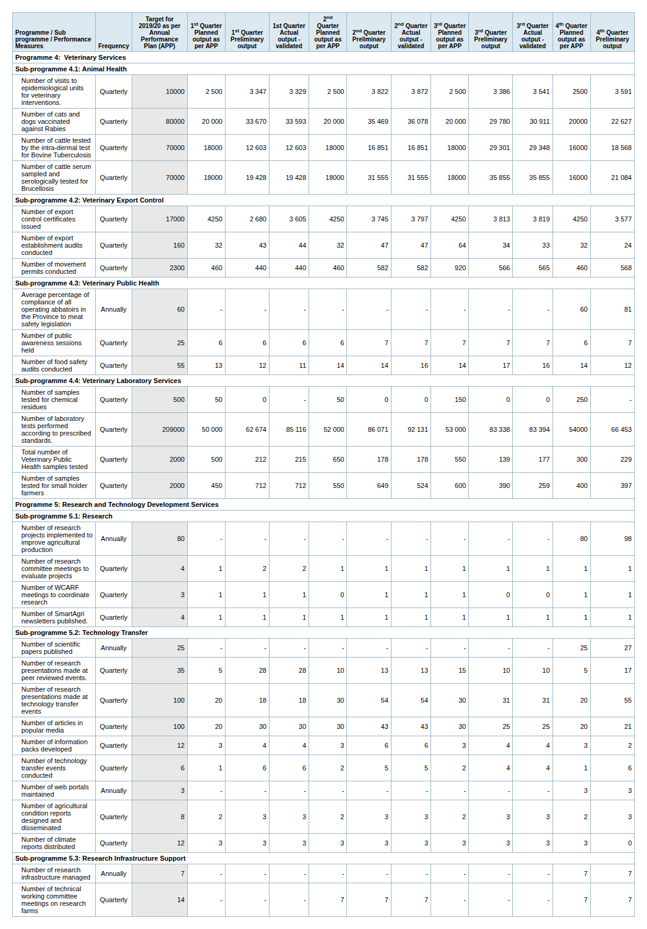| Programme / Sub programme / Performance Measures | Frequency | Target for 2019/20 as per Annual Performance Plan (APP) | 1 st Quarter Planned output as per APP | 1 st Quarter Preliminary output | 1st Quarter Actual output - validated | 2 nd Quarter Planned output as per APP | 2 nd Quarter Preliminary output | 2 nd Quarter Actual output - validated | 3 rd Quarter Planned output as per APP | 3 rd Quarter Preliminary output | 3 rd Quarter Actual output - validated | 4 th Quarter Planned output as per APP | 4 th Quarter Preliminary output |
| --- | --- | --- | --- | --- | --- | --- | --- | --- | --- | --- | --- | --- | --- |
| Programme 4: Veterinary Services |
| Sub-programme 4.1: Animal Health |
| Number of visits to epidemiological units for veterinary interventions. | Quarterly | 10000 | 2 500 | 3 347 | 3 329 | 2 500 | 3 822 | 3 872 | 2 500 | 3 386 | 3 541 | 2500 | 3 591 |
| Number of cats and dogs vaccinated against Rabies | Quarterly | 80000 | 20 000 | 33 670 | 33 593 | 20 000 | 35 469 | 36 078 | 20 000 | 29 780 | 30 911 | 20000 | 22 627 |
| Number of cattle tested by the intra-dermal test for Bovine Tuberculosis | Quarterly | 70000 | 18000 | 12 603 | 12 603 | 18000 | 16 851 | 16 851 | 18000 | 29 301 | 29 348 | 16000 | 18 568 |
| Number of cattle serum sampled and serologically tested for Brucellosis | Quarterly | 70000 | 18000 | 19 428 | 19 428 | 18000 | 31 555 | 31 555 | 18000 | 35 855 | 35 855 | 16000 | 21 084 |
| Sub-programme 4.2: Veterinary Export Control |
| Number of export control certificates issued | Quarterly | 17000 | 4250 | 2 680 | 3 605 | 4250 | 3 745 | 3 797 | 4250 | 3 813 | 3 819 | 4250 | 3 577 |
| Number of export establishment audits conducted | Quarterly | 160 | 32 | 43 | 44 | 32 | 47 | 47 | 64 | 34 | 33 | 32 | 24 |
| Number of movement permits conducted | Quarterly | 2300 | 460 | 440 | 440 | 460 | 582 | 582 | 920 | 566 | 565 | 460 | 568 |
| Sub-programme 4.3: Veterinary Public Health |
| Average percentage of compliance of all operating abbatoirs in the Province to meat safety legislation | Annually | 60 | - | - | - | - | - | - | - | - | - | 60 | 81 |
| Number of public awareness sessions held | Quarterly | 25 | 6 | 6 | 6 | 6 | 7 | 7 | 7 | 7 | 7 | 6 | 7 |
| Number of food safety audits conducted | Quarterly | 55 | 13 | 12 | 11 | 14 | 14 | 16 | 14 | 17 | 16 | 14 | 12 |
| Sub-programme 4.4: Veterinary Laboratory Services |
| Number of samples tested for chemical residues | Quarterly | 500 | 50 | 0 | - | 50 | 0 | 0 | 150 | 0 | 0 | 250 | - |
| Number of laboratory tests performed according to prescribed standards. | Quarterly | 209000 | 50 000 | 62 674 | 85 116 | 52 000 | 86 071 | 92 131 | 53 000 | 83 338 | 83 394 | 54000 | 66 453 |
| Total number of Veterinary Public Health samples tested | Quarterly | 2000 | 500 | 212 | 215 | 650 | 178 | 178 | 550 | 139 | 177 | 300 | 229 |
| Number of samples tested for small holder farmers | Quarterly | 2000 | 450 | 712 | 712 | 550 | 649 | 524 | 600 | 390 | 259 | 400 | 397 |
| Programme 5: Research and Technology Development Services |
| Sub-programme 5.1: Research |
| Number of research projects implemented to improve agricultural production | Annually | 80 | - | - | - | - | - | - | - | - | - | 80 | 98 |
| Number of research committee meetings to evaluate projects | Quarterly | 4 | 1 | 2 | 2 | 1 | 1 | 1 | 1 | 1 | 1 | 1 | 1 |
| Number of WCARF meetings to coordinate research | Quarterly | 3 | 1 | 1 | 1 | 0 | 1 | 1 | 1 | 0 | 0 | 1 | 1 |
| Number of SmartAgri newsletters published. | Quarterly | 4 | 1 | 1 | 1 | 1 | 1 | 1 | 1 | 1 | 1 | 1 | 1 |
| Sub-programme 5.2: Technology Transfer |
| Number of scientific papers published | Annually | 25 | - | - | - | - | - | - | - | - | - | 25 | 27 |
| Number of research presentations made at peer reviewed events. | Quarterly | 35 | 5 | 28 | 28 | 10 | 13 | 13 | 15 | 10 | 10 | 5 | 17 |
| Number of research presentations made at technology transfer events | Quarterly | 100 | 20 | 18 | 18 | 30 | 54 | 54 | 30 | 31 | 31 | 20 | 55 |
| Number of articles in popular media | Quarterly | 100 | 20 | 30 | 30 | 30 | 43 | 43 | 30 | 25 | 25 | 20 | 21 |
| Number of information packs developed | Quarterly | 12 | 3 | 4 | 4 | 3 | 6 | 6 | 3 | 4 | 4 | 3 | 2 |
| Number of technology transfer events conducted | Quarterly | 6 | 1 | 6 | 6 | 2 | 5 | 5 | 2 | 4 | 4 | 1 | 6 |
| Number of web portals maintained | Annually | 3 | - | - | - | - | - | - | - | - | - | 3 | 3 |
| Number of agricultural condition reports designed and disseminated | Quarterly | 8 | 2 | 3 | 3 | 2 | 3 | 3 | 2 | 3 | 3 | 2 | 3 |
| Number of climate reports distributed | Quarterly | 12 | 3 | 3 | 3 | 3 | 3 | 3 | 3 | 3 | 3 | 3 | 0 |
| Sub-programme 5.3: Research Infrastructure Support |
| Number of research infrastructure managed | Annually | 7 | - | - | - | - | - | - | - | - | - | 7 | 7 |
| Number of technical working committee meetings on research farms | Quarterly | 14 | - | - | - | 7 | 7 | 7 | - | - | - | 7 | 7 |